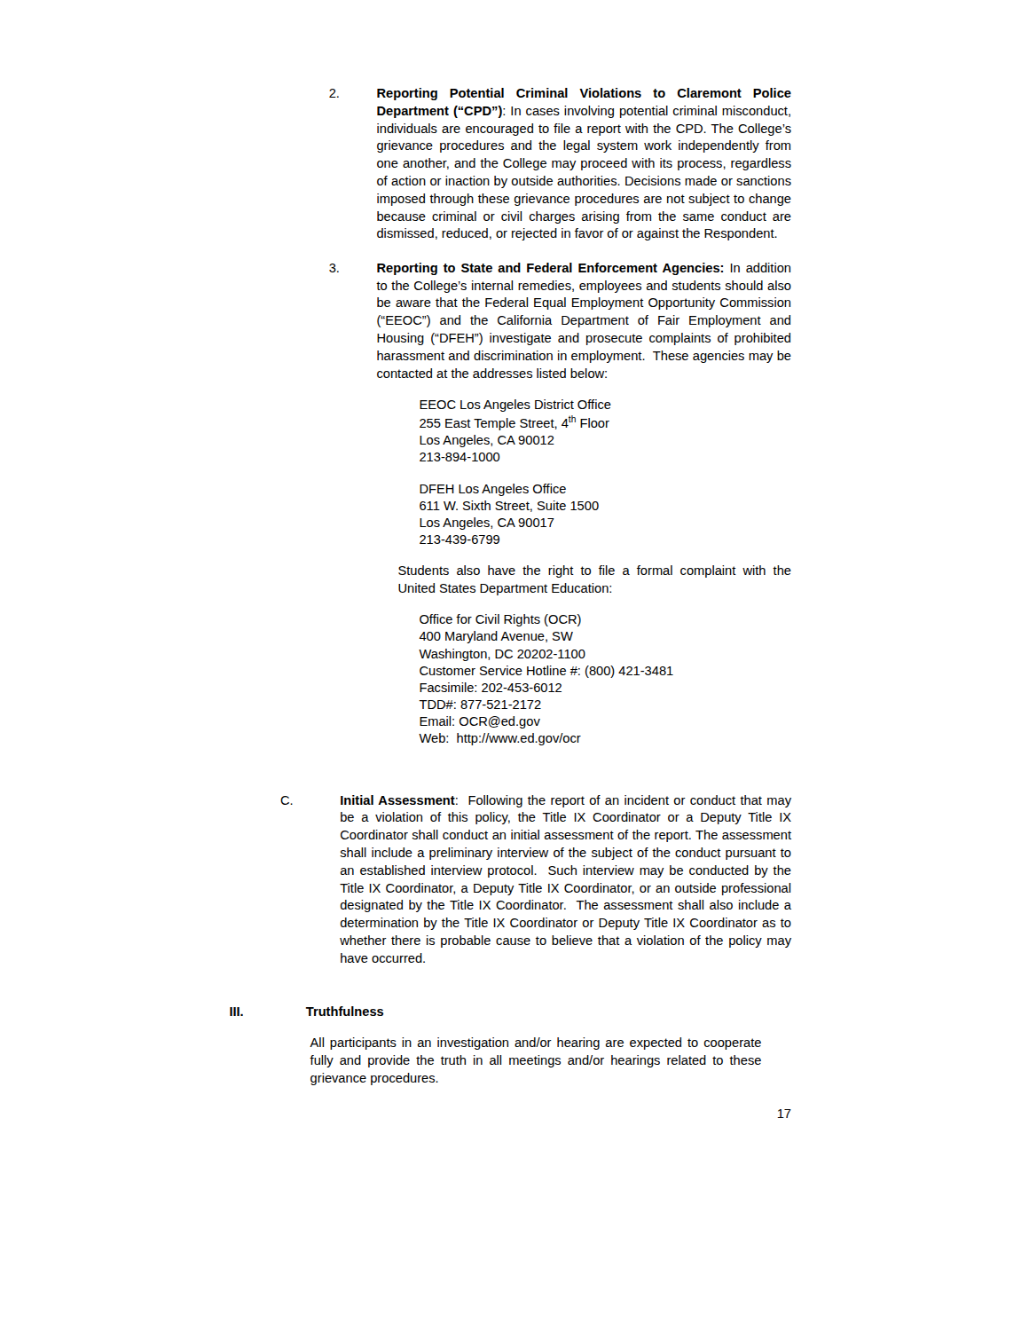2. Reporting Potential Criminal Violations to Claremont Police Department (“CPD”): In cases involving potential criminal misconduct, individuals are encouraged to file a report with the CPD. The College’s grievance procedures and the legal system work independently from one another, and the College may proceed with its process, regardless of action or inaction by outside authorities. Decisions made or sanctions imposed through these grievance procedures are not subject to change because criminal or civil charges arising from the same conduct are dismissed, reduced, or rejected in favor of or against the Respondent.
3. Reporting to State and Federal Enforcement Agencies: In addition to the College’s internal remedies, employees and students should also be aware that the Federal Equal Employment Opportunity Commission (“EEOC”) and the California Department of Fair Employment and Housing (“DFEH”) investigate and prosecute complaints of prohibited harassment and discrimination in employment. These agencies may be contacted at the addresses listed below:
EEOC Los Angeles District Office
255 East Temple Street, 4th Floor
Los Angeles, CA 90012
213-894-1000
DFEH Los Angeles Office
611 W. Sixth Street, Suite 1500
Los Angeles, CA 90017
213-439-6799
Students also have the right to file a formal complaint with the United States Department Education:
Office for Civil Rights (OCR)
400 Maryland Avenue, SW
Washington, DC 20202-1100
Customer Service Hotline #: (800) 421-3481
Facsimile: 202-453-6012
TDD#: 877-521-2172
Email: OCR@ed.gov
Web: http://www.ed.gov/ocr
C. Initial Assessment: Following the report of an incident or conduct that may be a violation of this policy, the Title IX Coordinator or a Deputy Title IX Coordinator shall conduct an initial assessment of the report. The assessment shall include a preliminary interview of the subject of the conduct pursuant to an established interview protocol. Such interview may be conducted by the Title IX Coordinator, a Deputy Title IX Coordinator, or an outside professional designated by the Title IX Coordinator. The assessment shall also include a determination by the Title IX Coordinator or Deputy Title IX Coordinator as to whether there is probable cause to believe that a violation of the policy may have occurred.
III. Truthfulness
All participants in an investigation and/or hearing are expected to cooperate fully and provide the truth in all meetings and/or hearings related to these grievance procedures.
17